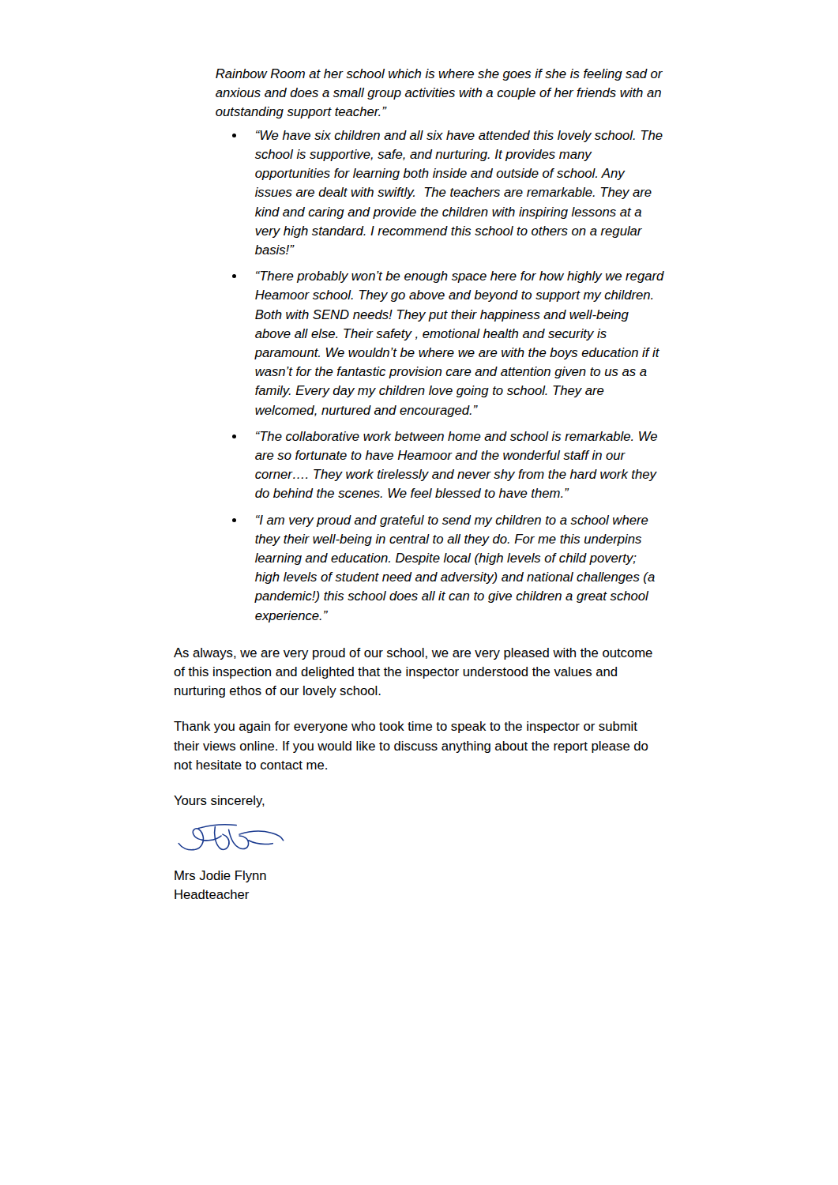Rainbow Room at her school which is where she goes if she is feeling sad or anxious and does a small group activities with a couple of her friends with an outstanding support teacher.”
“We have six children and all six have attended this lovely school. The school is supportive, safe, and nurturing. It provides many opportunities for learning both inside and outside of school. Any issues are dealt with swiftly. The teachers are remarkable. They are kind and caring and provide the children with inspiring lessons at a very high standard. I recommend this school to others on a regular basis!”
“There probably won’t be enough space here for how highly we regard Heamoor school. They go above and beyond to support my children. Both with SEND needs! They put their happiness and well-being above all else. Their safety , emotional health and security is paramount. We wouldn’t be where we are with the boys education if it wasn’t for the fantastic provision care and attention given to us as a family. Every day my children love going to school. They are welcomed, nurtured and encouraged.”
“The collaborative work between home and school is remarkable. We are so fortunate to have Heamoor and the wonderful staff in our corner…. They work tirelessly and never shy from the hard work they do behind the scenes. We feel blessed to have them.”
“I am very proud and grateful to send my children to a school where they their well-being in central to all they do. For me this underpins learning and education. Despite local (high levels of child poverty; high levels of student need and adversity) and national challenges (a pandemic!) this school does all it can to give children a great school experience.”
As always, we are very proud of our school, we are very pleased with the outcome of this inspection and delighted that the inspector understood the values and nurturing ethos of our lovely school.
Thank you again for everyone who took time to speak to the inspector or submit their views online. If you would like to discuss anything about the report please do not hesitate to contact me.
Yours sincerely,
Mrs Jodie Flynn
Headteacher